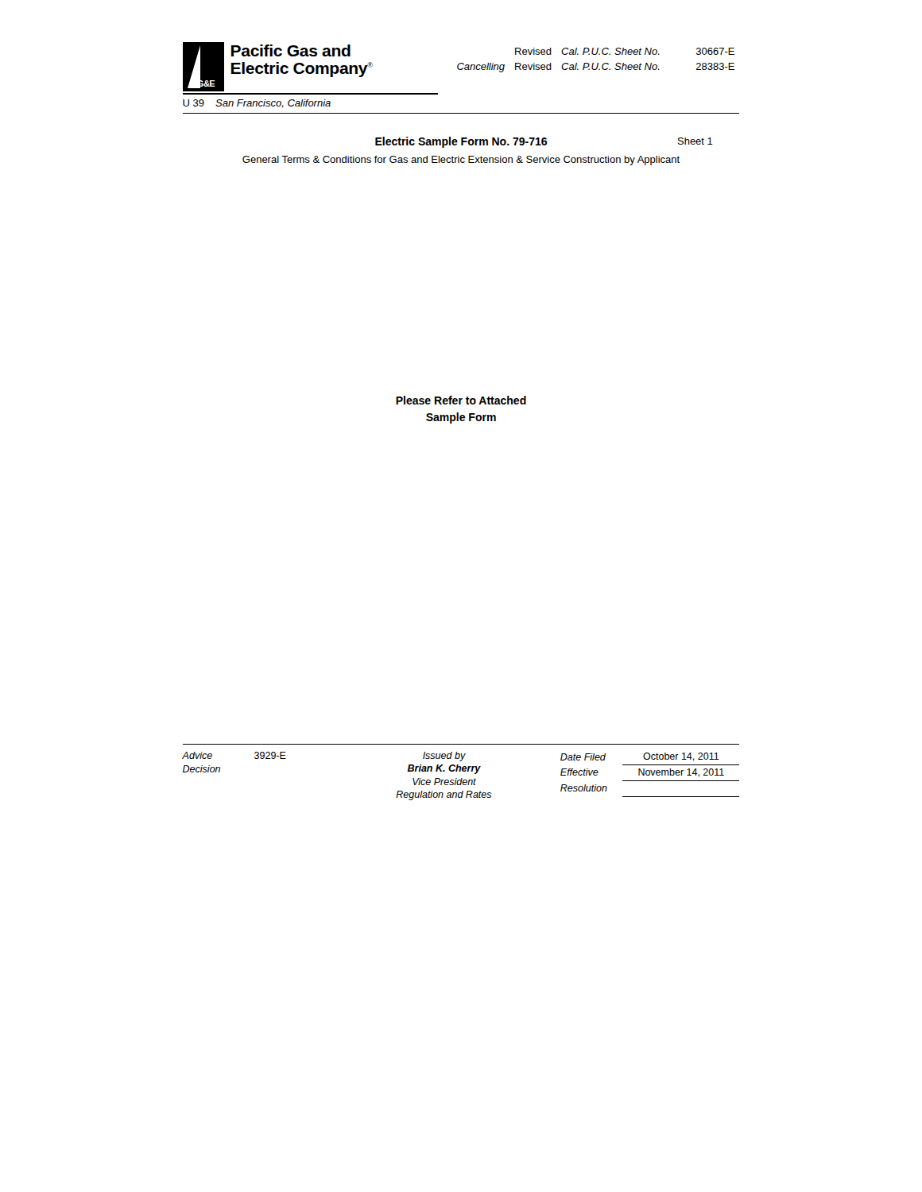Pacific Gas and
Electric Company®
U 39 San Francisco, California
| | Revised | Cal. P.U.C. Sheet No. | 30667-E |
| Cancelling | Revised | Cal. P.U.C. Sheet No. | 28383-E |
Electric Sample Form No. 79-716 Sheet 1
General Terms & Conditions for Gas and Electric Extension & Service Construction by Applicant
Please Refer to Attached
Sample Form
Advice 3929-E
Decision
Issued by
Brian K. Cherry
Vice President
Regulation and Rates
| Date Filed | October 14, 2011 |
| Effective | November 14, 2011 |
| Resolution | |